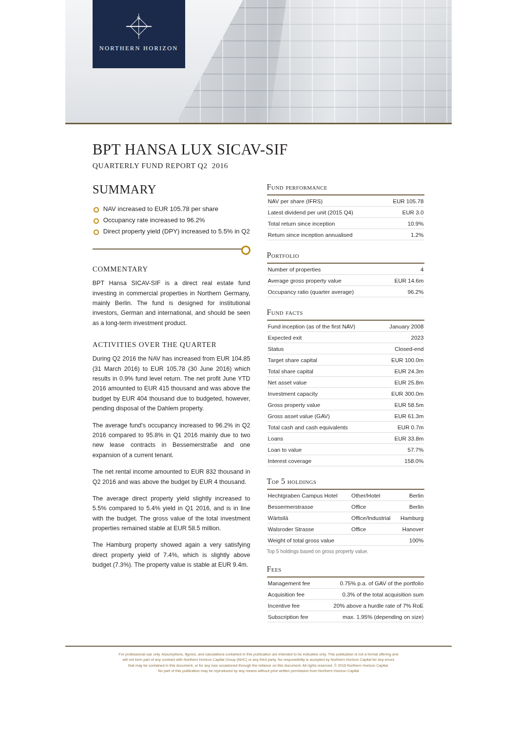N
Northern Horizon
BPT Hansa Lux SICAV-SIF
Quarterly Fund Report Q2 2016
Summary
NAV increased to EUR 105.78 per share
Occupancy rate increased to 96.2%
Direct property yield (DPY) increased to 5.5% in Q2
Commentary
BPT Hansa SICAV-SIF is a direct real estate fund investing in commercial properties in Northern Germany, mainly Berlin. The fund is designed for institutional investors, German and international, and should be seen as a long-term investment product.
Activities over the quarter
During Q2 2016 the NAV has increased from EUR 104.85 (31 March 2016) to EUR 105.78 (30 June 2016) which results in 0.9% fund level return. The net profit June YTD 2016 amounted to EUR 415 thousand and was above the budget by EUR 404 thousand due to budgeted, however, pending disposal of the Dahlem property.
The average fund's occupancy increased to 96.2% in Q2 2016 compared to 95.8% in Q1 2016 mainly due to two new lease contracts in Bessemerstraße and one expansion of a current tenant.
The net rental income amounted to EUR 832 thousand in Q2 2016 and was above the budget by EUR 4 thousand.
The average direct property yield slightly increased to 5.5% compared to 5.4% yield in Q1 2016, and is in line with the budget. The gross value of the total investment properties remained stable at EUR 58.5 million.
The Hamburg property showed again a very satisfying direct property yield of 7.4%, which is slightly above budget (7.3%). The property value is stable at EUR 9.4m.
Fund performance
| NAV per share (IFRS) | EUR 105.78 |
| Latest dividend per unit (2015 Q4) | EUR 3.0 |
| Total return since inception | 10.9% |
| Return since inception annualised | 1.2% |
Portfolio
| Number of properties | 4 |
| Average gross property value | EUR 14.6m |
| Occupancy ratio (quarter average) | 96.2% |
Fund facts
| Fund inception (as of the first NAV) | January 2008 |
| Expected exit | 2023 |
| Status | Closed-end |
| Target share capital | EUR 100.0m |
| Total share capital | EUR 24.3m |
| Net asset value | EUR 25.8m |
| Investment capacity | EUR 300.0m |
| Gross property value | EUR 58.5m |
| Gross asset value (GAV) | EUR 61.3m |
| Total cash and cash equivalents | EUR 0.7m |
| Loans | EUR 33.8m |
| Loan to value | 57.7% |
| Interest coverage | 158.0% |
Top 5 holdings
| Hechtgraben Campus Hotel | Other/Hotel | Berlin |
| Bessermerstrasse | Office | Berlin |
| Wärtsilä | Office/Industrial | Hamburg |
| Walsroder Strasse | Office | Hanover |
| Weight of total gross value | | 100% |
Top 5 holdings based on gross property value.
Fees
| Management fee | 0.75% p.a. of GAV of the portfolio |
| Acquisition fee | 0.3% of the total acquisition sum |
| Incentive fee | 20% above a hurdle rate of 7% RoE |
| Subscription fee | max. 1.95% (depending on size) |
For professional use only. Assumptions, figures, and calculations contained in this publication are intended to be indicative only. This publication is not a formal offering and
will not form part of any contract with Northern Horizon Capital Group (NHC) or any third party. No responsibility is accepted by Northern Horizon Capital for any errors
that may be contained in this document, or for any loss occasioned through the reliance on this document. All rights reserved. © 2016 Northern Horizon Capital.
No part of this publication may be reproduced by any means without prior written permission from Northern Horizon Capital